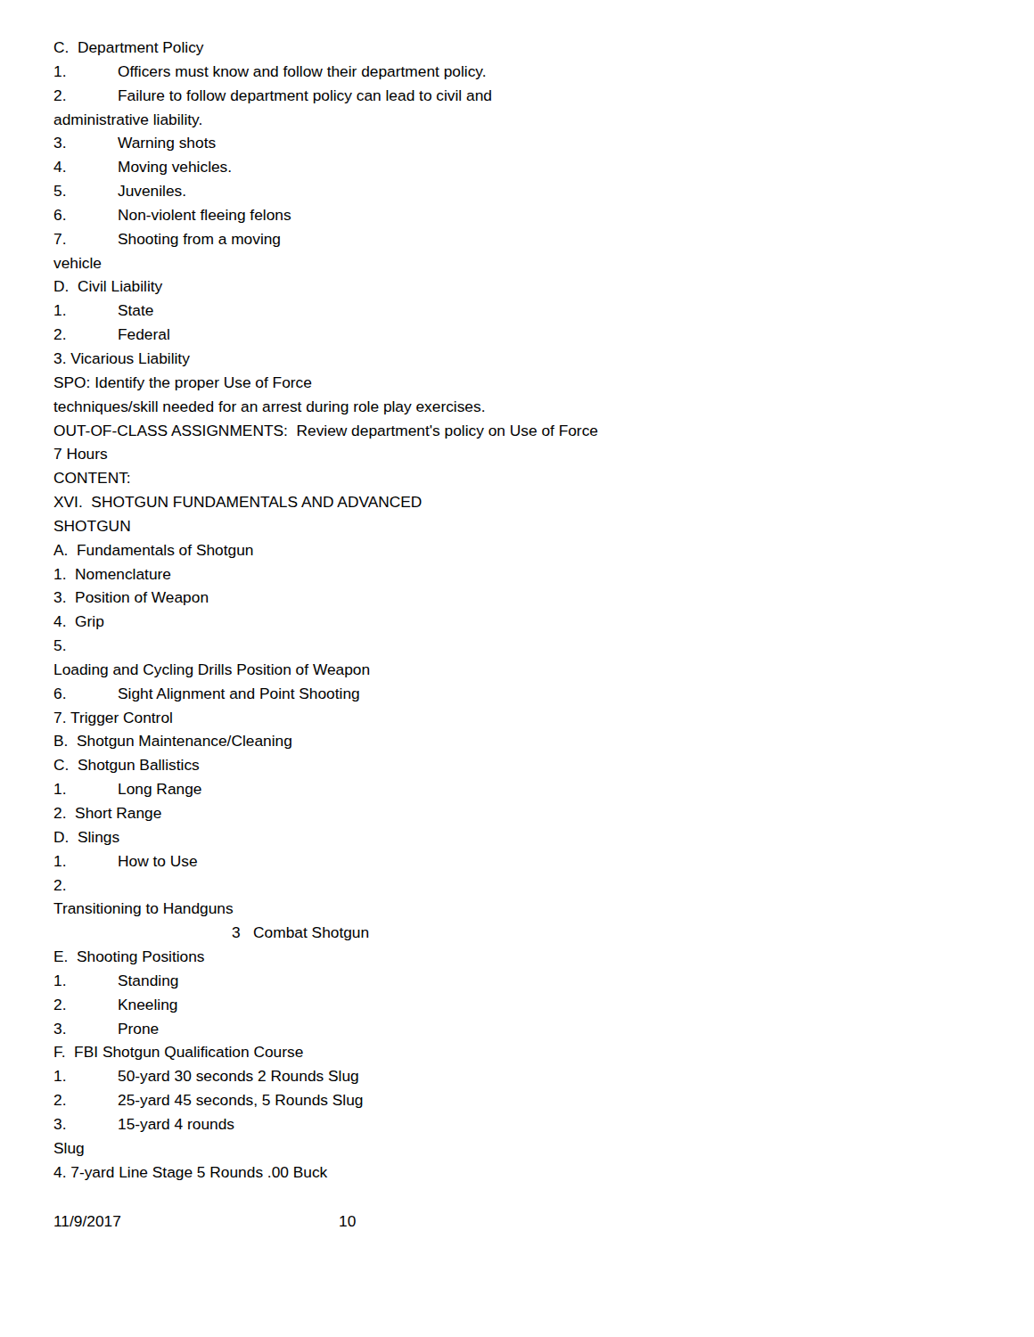C. Department Policy
1. Officers must know and follow their department policy.
2. Failure to follow department policy can lead to civil and
administrative liability.
3. Warning shots
4. Moving vehicles.
5. Juveniles.
6. Non-violent fleeing felons
7. Shooting from a moving
vehicle
D. Civil Liability
1. State
2. Federal
3. Vicarious Liability
SPO: Identify the proper Use of Force
techniques/skill needed for an arrest during role play exercises.
OUT-OF-CLASS ASSIGNMENTS: Review department's policy on Use of Force
7 Hours
CONTENT:
XVI. SHOTGUN FUNDAMENTALS AND ADVANCED
SHOTGUN
A. Fundamentals of Shotgun
1. Nomenclature
3. Position of Weapon
4. Grip
5.
Loading and Cycling Drills Position of Weapon
6. Sight Alignment and Point Shooting
7. Trigger Control
B. Shotgun Maintenance/Cleaning
C. Shotgun Ballistics
1. Long Range
2. Short Range
D. Slings
1. How to Use
2.
Transitioning to Handguns
3 Combat Shotgun
E. Shooting Positions
1. Standing
2. Kneeling
3. Prone
F. FBI Shotgun Qualification Course
1. 50-yard 30 seconds 2 Rounds Slug
2. 25-yard 45 seconds, 5 Rounds Slug
3. 15-yard 4 rounds
Slug
4. 7-yard Line Stage 5 Rounds .00 Buck
11/9/2017 10